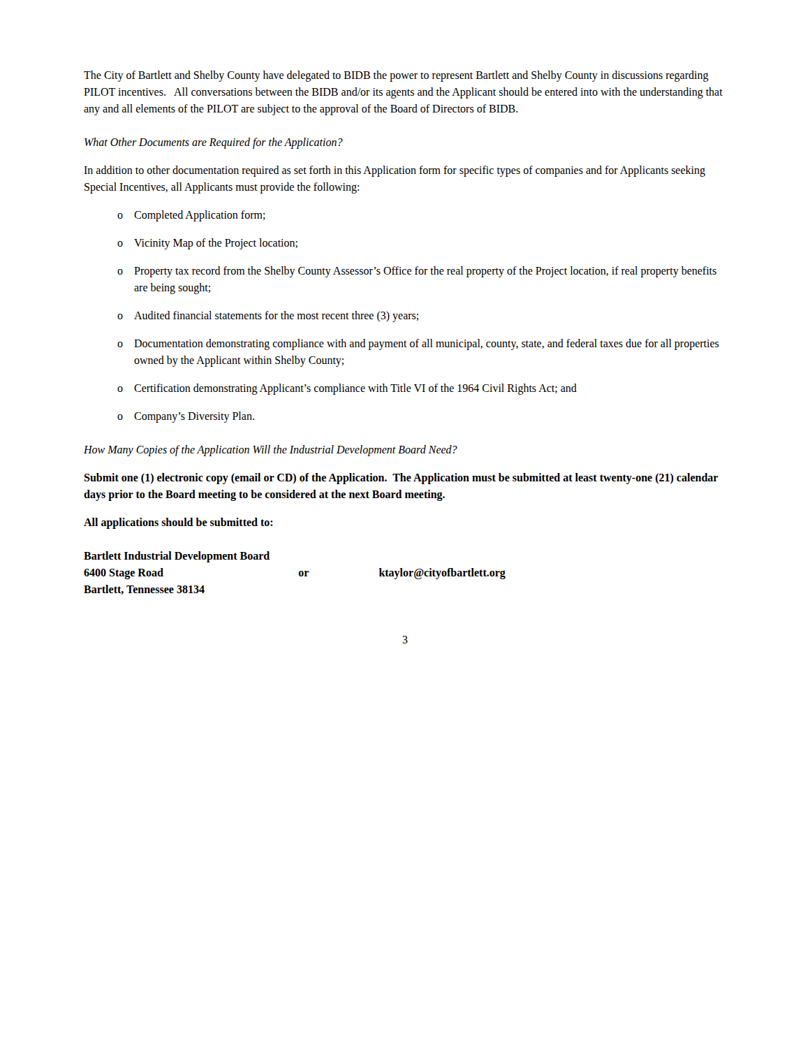The City of Bartlett and Shelby County have delegated to BIDB the power to represent Bartlett and Shelby County in discussions regarding PILOT incentives. All conversations between the BIDB and/or its agents and the Applicant should be entered into with the understanding that any and all elements of the PILOT are subject to the approval of the Board of Directors of BIDB.
What Other Documents are Required for the Application?
In addition to other documentation required as set forth in this Application form for specific types of companies and for Applicants seeking Special Incentives, all Applicants must provide the following:
Completed Application form;
Vicinity Map of the Project location;
Property tax record from the Shelby County Assessor’s Office for the real property of the Project location, if real property benefits are being sought;
Audited financial statements for the most recent three (3) years;
Documentation demonstrating compliance with and payment of all municipal, county, state, and federal taxes due for all properties owned by the Applicant within Shelby County;
Certification demonstrating Applicant’s compliance with Title VI of the 1964 Civil Rights Act; and
Company’s Diversity Plan.
How Many Copies of the Application Will the Industrial Development Board Need?
Submit one (1) electronic copy (email or CD) of the Application. The Application must be submitted at least twenty-one (21) calendar days prior to the Board meeting to be considered at the next Board meeting.
All applications should be submitted to:
Bartlett Industrial Development Board
6400 Stage Road or ktaylor@cityofbartlett.org
Bartlett, Tennessee 38134
3